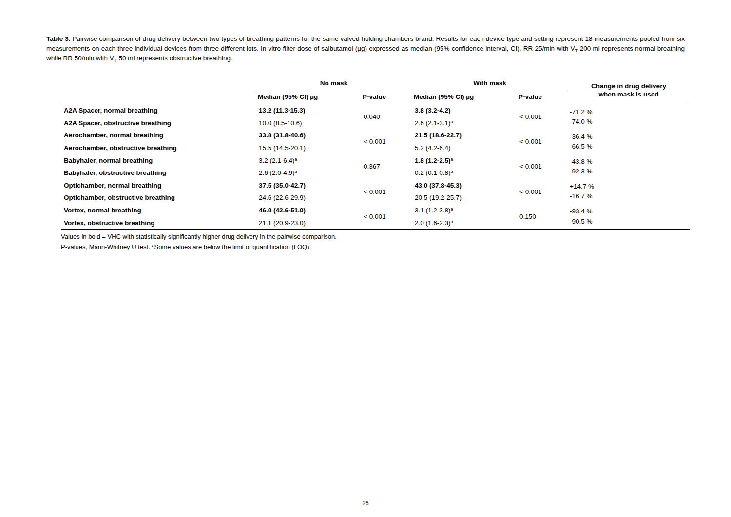Table 3. Pairwise comparison of drug delivery between two types of breathing patterns for the same valved holding chambers brand. Results for each device type and setting represent 18 measurements pooled from six measurements on each three individual devices from three different lots. In vitro filter dose of salbutamol (µg) expressed as median (95% confidence interval, CI), RR 25/min with VT 200 ml represents normal breathing while RR 50/min with VT 50 ml represents obstructive breathing.
| | No mask | With mask | Change in drug delivery when mask is used |
| | Median (95% CI) µg | P-value | Median (95% CI) µg | P-value |
| A2A Spacer, normal breathing | 13.2 (11.3-15.3) | 0.040 | 3.8 (3.2-4.2) | < 0.001 | -71.2 % -74.0 % |
| A2A Spacer, obstructive breathing | 10.0 (8.5-10.6) | 2.6 (2.1-3.1) a |
| Aerochamber, normal breathing | 33.8 (31.8-40.6) | < 0.001 | 21.5 (18.6-22.7) | < 0.001 | -36.4 % -66.5 % |
| Aerochamber, obstructive breathing | 15.5 (14.5-20.1) | 5.2 (4.2-6.4) |
| Babyhaler, normal breathing | 3.2 (2.1-6.4) a | 0.367 | 1.8 (1.2-2.5) a | < 0.001 | -43.8 % -92.3 % |
| Babyhaler, obstructive breathing | 2.6 (2.0-4.9) a | 0.2 (0.1-0.8) a |
| Optichamber, normal breathing | 37.5 (35.0-42.7) | < 0.001 | 43.0 (37.8-45.3) | < 0.001 | +14.7 % -16.7 % |
| Optichamber, obstructive breathing | 24.6 (22.6-29.9) | 20.5 (19.2-25.7) |
| Vortex, normal breathing | 46.9 (42.6-51.0) | < 0.001 | 3.1 (1.2-3.8) a | 0.150 | -93.4 % -90.5 % |
| Vortex, obstructive breathing | 21.1 (20.9-23.0) | 2.0 (1.6-2.3) a |
Values in bold = VHC with statistically significantly higher drug delivery in the pairwise comparison.
P-values, Mann-Whitney U test. aSome values are below the limit of quantification (LOQ).
26